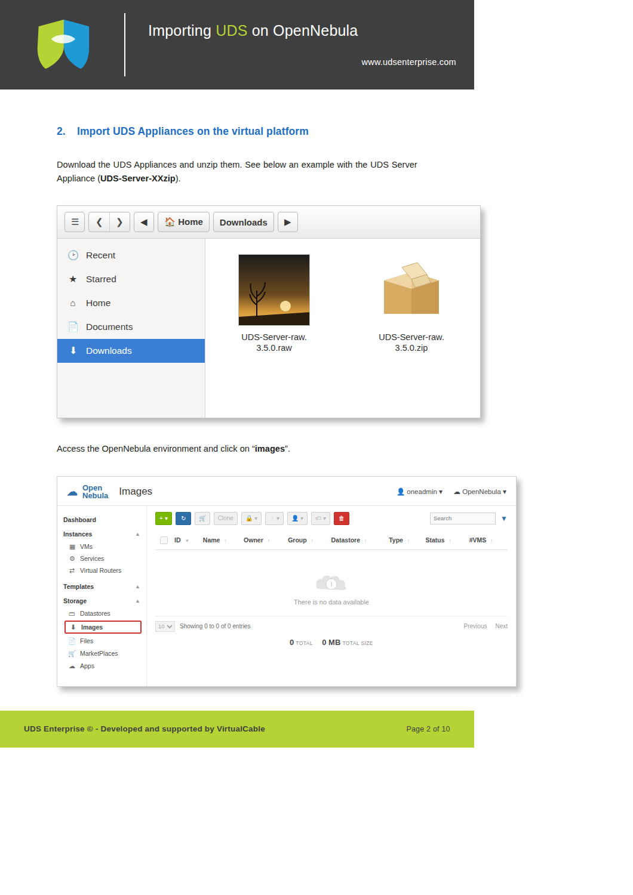Importing UDS on OpenNebula
www.udsenterprise.com
2. Import UDS Appliances on the virtual platform
Download the UDS Appliances and unzip them. See below an example with the UDS Server Appliance (UDS-Server-XXzip).
☰
❮❯
◀
🏠 Home
Downloads
▶
🕑Recent
★Starred
⌂Home
📄Documents
⬇Downloads
UDS-Server-raw.
3.5.0.raw
UDS-Server-raw.
3.5.0.zip
Access the OpenNebula environment and click on “images”.
☁ Open
Nebula
Images
👤 oneadmin ▾ ☁ OpenNebula ▾
Dashboard
Instances▲
▦VMs
⚙Services
⇄Virtual Routers
Templates▲
Storage▲
🗃Datastores
⬇Images
📄Files
🛒MarketPlaces
☁Apps
+ ▾
↻
🛒
Clone
🔒 ▾
⋮ ▾
👤 ▾
🏷 ▾
🗑
▼
| | ID ▼ | Name ↕ | Owner ↕ | Group ↕ | Datastore ↕ | Type ↕ | Status ↕ | #VMS ↕ |
| --- | --- | --- | --- | --- | --- | --- | --- | --- |
| i There is no data available |
10 Showing 0 to 0 of 0 entries
Previous Next
0 TOTAL 0 MB TOTAL SIZE
UDS Enterprise © - Developed and supported by VirtualCable
Page 2 of 10